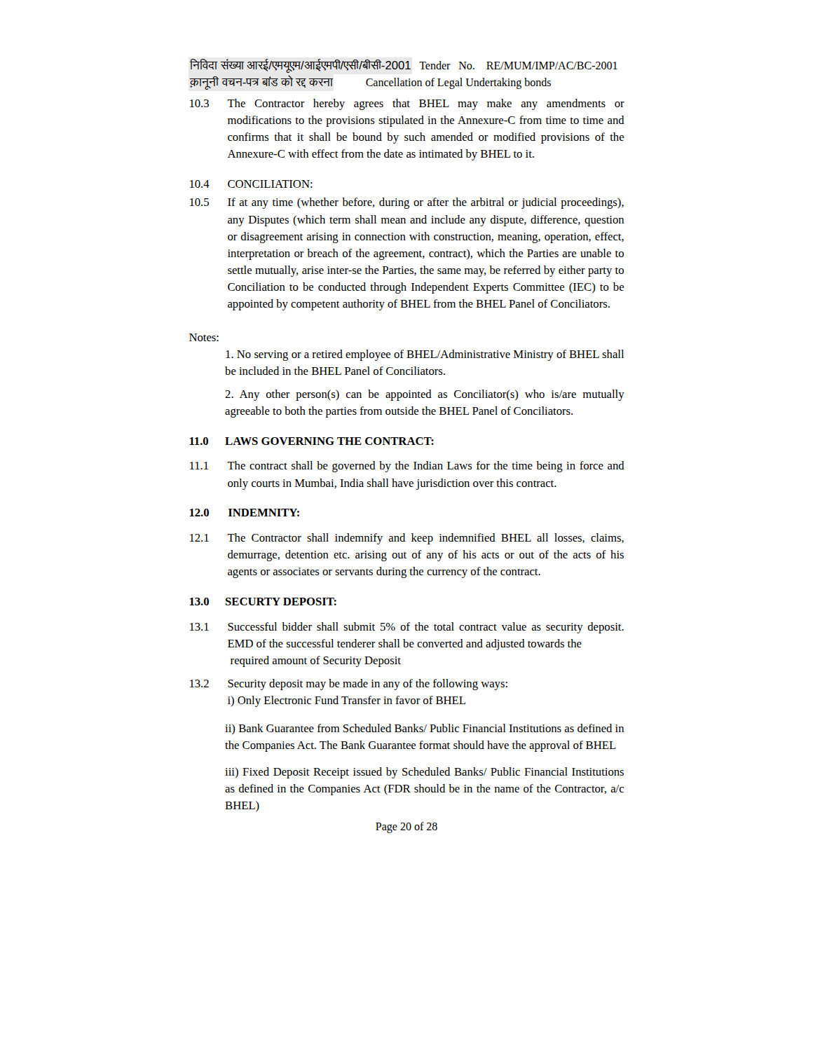निविदा संख्या आरई/एमयूएम/आईएमपी/एसी/बीसी-2001 Tender No. RE/MUM/IMP/AC/BC-2001
क़ानूनी वचन-पत्र बांड को रद्द करना Cancellation of Legal Undertaking bonds
10.3
The Contractor hereby agrees that BHEL may make any amendments or modifications to the provisions stipulated in the Annexure-C from time to time and confirms that it shall be bound by such amended or modified provisions of the Annexure-C with effect from the date as intimated by BHEL to it.
10.4
CONCILIATION:
10.5
If at any time (whether before, during or after the arbitral or judicial proceedings), any Disputes (which term shall mean and include any dispute, difference, question or disagreement arising in connection with construction, meaning, operation, effect, interpretation or breach of the agreement, contract), which the Parties are unable to settle mutually, arise inter-se the Parties, the same may, be referred by either party to Conciliation to be conducted through Independent Experts Committee (IEC) to be appointed by competent authority of BHEL from the BHEL Panel of Conciliators.
Notes:
1. No serving or a retired employee of BHEL/Administrative Ministry of BHEL shall be included in the BHEL Panel of Conciliators.
2. Any other person(s) can be appointed as Conciliator(s) who is/are mutually agreeable to both the parties from outside the BHEL Panel of Conciliators.
11.0 LAWS GOVERNING THE CONTRACT:
11.1
The contract shall be governed by the Indian Laws for the time being in force and only courts in Mumbai, India shall have jurisdiction over this contract.
12.0 INDEMNITY:
12.1
The Contractor shall indemnify and keep indemnified BHEL all losses, claims, demurrage, detention etc. arising out of any of his acts or out of the acts of his agents or associates or servants during the currency of the contract.
13.0 SECURTY DEPOSIT:
13.1
Successful bidder shall submit 5% of the total contract value as security deposit. EMD of the successful tenderer shall be converted and adjusted towards the
required amount of Security Deposit
13.2
Security deposit may be made in any of the following ways:
i) Only Electronic Fund Transfer in favor of BHEL
ii) Bank Guarantee from Scheduled Banks/ Public Financial Institutions as defined in the Companies Act. The Bank Guarantee format should have the approval of BHEL
iii) Fixed Deposit Receipt issued by Scheduled Banks/ Public Financial Institutions as defined in the Companies Act (FDR should be in the name of the Contractor, a/c BHEL)
Page 20 of 28